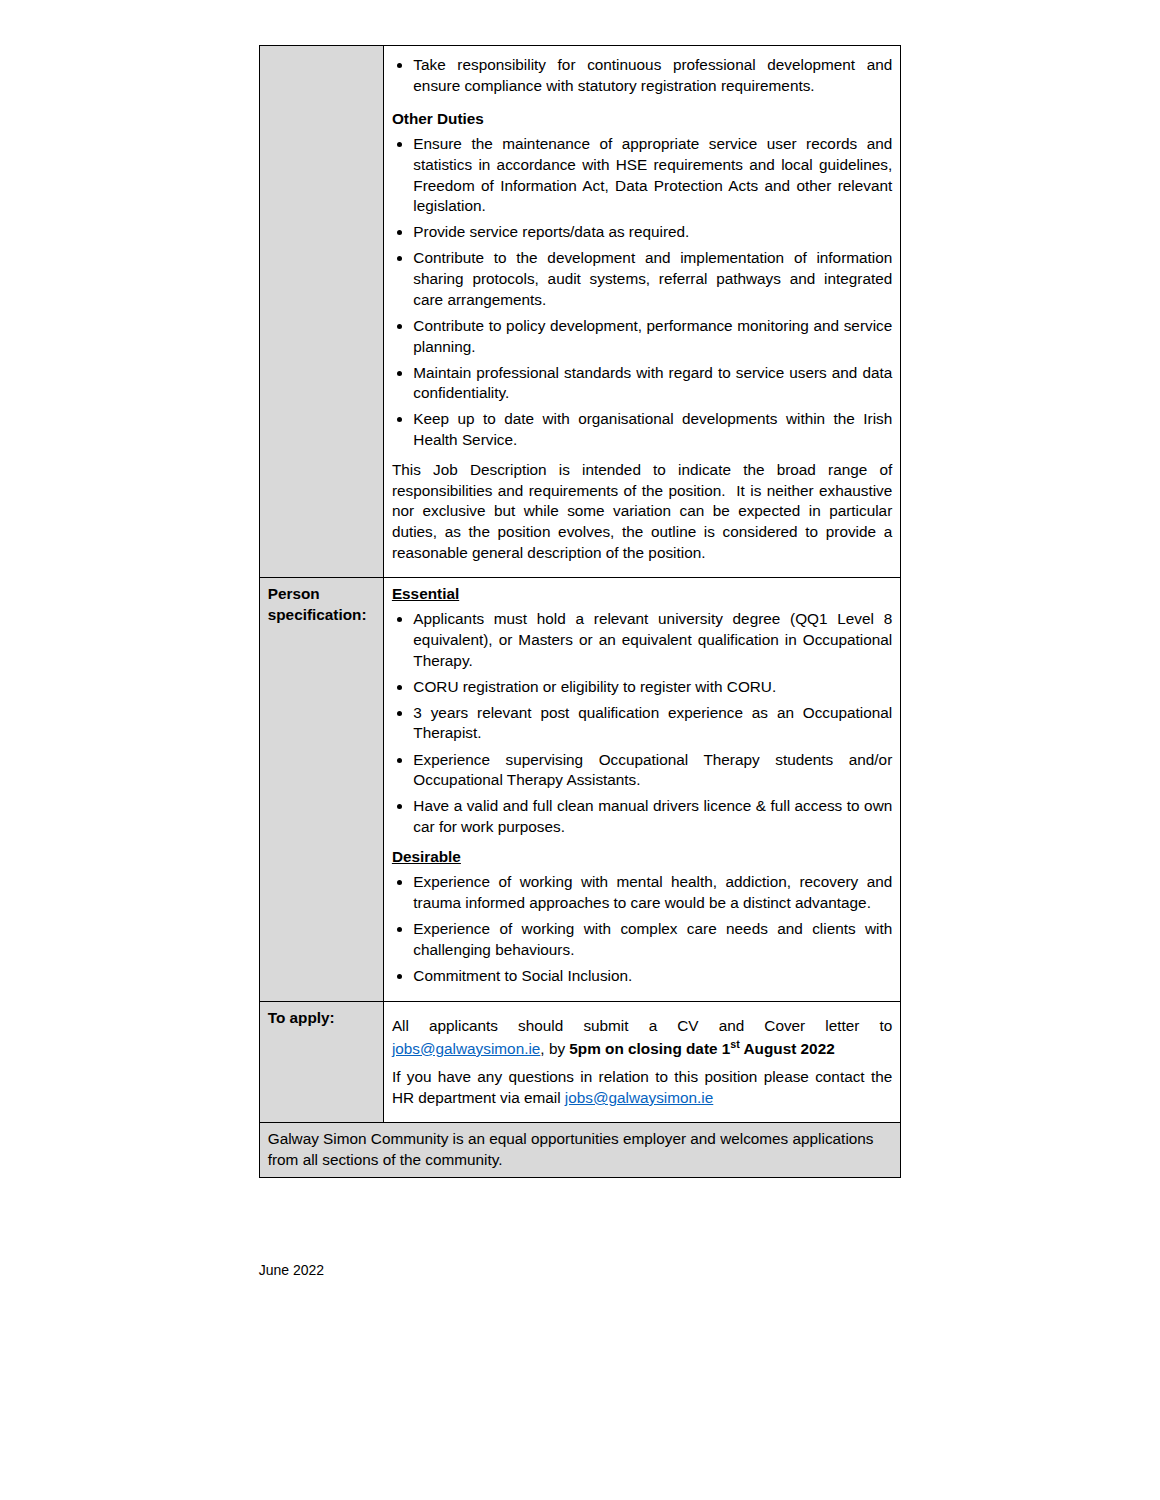| | Take responsibility for continuous professional development and ensure compliance with statutory registration requirements. Other Duties Ensure the maintenance of appropriate service user records and statistics in accordance with HSE requirements and local guidelines, Freedom of Information Act, Data Protection Acts and other relevant legislation. Provide service reports/data as required. Contribute to the development and implementation of information sharing protocols, audit systems, referral pathways and integrated care arrangements. Contribute to policy development, performance monitoring and service planning. Maintain professional standards with regard to service users and data confidentiality. Keep up to date with organisational developments within the Irish Health Service. This Job Description is intended to indicate the broad range of responsibilities and requirements of the position. It is neither exhaustive nor exclusive but while some variation can be expected in particular duties, as the position evolves, the outline is considered to provide a reasonable general description of the position. |
| Person specification: | Essential Applicants must hold a relevant university degree (QQ1 Level 8 equivalent), or Masters or an equivalent qualification in Occupational Therapy. CORU registration or eligibility to register with CORU. 3 years relevant post qualification experience as an Occupational Therapist. Experience supervising Occupational Therapy students and/or Occupational Therapy Assistants. Have a valid and full clean manual drivers licence & full access to own car for work purposes. Desirable Experience of working with mental health, addiction, recovery and trauma informed approaches to care would be a distinct advantage. Experience of working with complex care needs and clients with challenging behaviours. Commitment to Social Inclusion. |
| To apply: | All applicants should submit a CV and Cover letter to jobs@galwaysimon.ie , by 5pm on closing date 1 st August 2022 If you have any questions in relation to this position please contact the HR department via email jobs@galwaysimon.ie |
| Galway Simon Community is an equal opportunities employer and welcomes applications from all sections of the community. |
June 2022